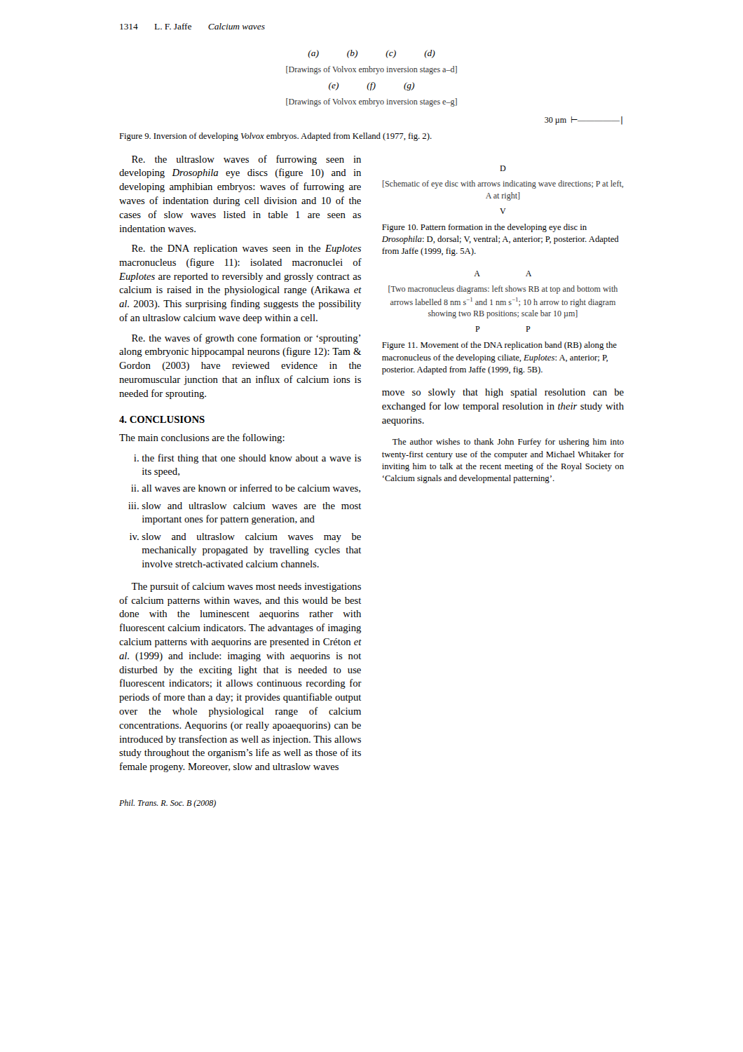1314 L. F. Jaffe Calcium waves
(a) (b) (c) (d)
[Drawings of Volvox embryo inversion stages a–d]
(e) (f) (g)
[Drawings of Volvox embryo inversion stages e–g]
30 µm ⊢—————∣
Figure 9. Inversion of developing Volvox embryos. Adapted from Kelland (1977, fig. 2).
Re. the ultraslow waves of furrowing seen in developing Drosophila eye discs (figure 10) and in developing amphibian embryos: waves of furrowing are waves of indentation during cell division and 10 of the cases of slow waves listed in table 1 are seen as indentation waves.
Re. the DNA replication waves seen in the Euplotes macronucleus (figure 11): isolated macronuclei of Euplotes are reported to reversibly and grossly contract as calcium is raised in the physiological range (Arikawa et al. 2003). This surprising finding suggests the possibility of an ultraslow calcium wave deep within a cell.
Re. the waves of growth cone formation or ‘sprouting’ along embryonic hippocampal neurons (figure 12): Tam & Gordon (2003) have reviewed evidence in the neuromuscular junction that an influx of calcium ions is needed for sprouting.
4. CONCLUSIONS
The main conclusions are the following:
the first thing that one should know about a wave is its speed,
all waves are known or inferred to be calcium waves,
slow and ultraslow calcium waves are the most important ones for pattern generation, and
slow and ultraslow calcium waves may be mechanically propagated by travelling cycles that involve stretch-activated calcium channels.
The pursuit of calcium waves most needs investigations of calcium patterns within waves, and this would be best done with the luminescent aequorins rather with fluorescent calcium indicators. The advantages of imaging calcium patterns with aequorins are presented in Créton et al. (1999) and include: imaging with aequorins is not disturbed by the exciting light that is needed to use fluorescent indicators; it allows continuous recording for periods of more than a day; it provides quantifiable output over the whole physiological range of calcium concentrations. Aequorins (or really apoaequorins) can be introduced by transfection as well as injection. This allows study throughout the organism’s life as well as those of its female progeny. Moreover, slow and ultraslow waves
D
[Schematic of eye disc with arrows indicating wave directions; P at left, A at right]
V
Figure 10. Pattern formation in the developing eye disc in Drosophila: D, dorsal; V, ventral; A, anterior; P, posterior. Adapted from Jaffe (1999, fig. 5A).
A A
[Two macronucleus diagrams: left shows RB at top and bottom with arrows labelled 8 nm s−1 and 1 nm s−1; 10 h arrow to right diagram showing two RB positions; scale bar 10 µm]
P P
Figure 11. Movement of the DNA replication band (RB) along the macronucleus of the developing ciliate, Euplotes: A, anterior; P, posterior. Adapted from Jaffe (1999, fig. 5B).
move so slowly that high spatial resolution can be exchanged for low temporal resolution in their study with aequorins.
The author wishes to thank John Furfey for ushering him into twenty-first century use of the computer and Michael Whitaker for inviting him to talk at the recent meeting of the Royal Society on ‘Calcium signals and developmental patterning’.
Phil. Trans. R. Soc. B (2008)